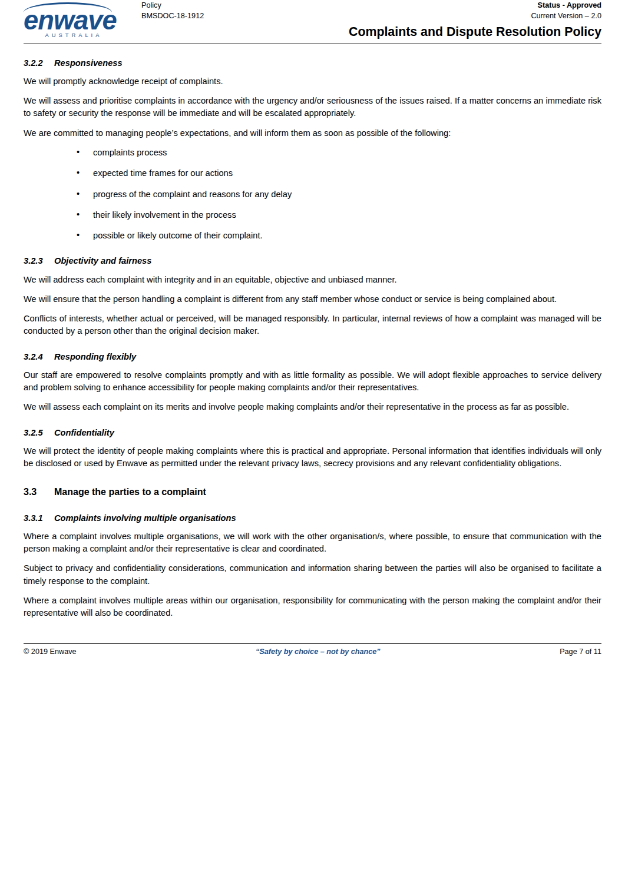enwave
AUSTRALIA
Policy
BMSDOC-18-1912
Status - Approved
Current Version – 2.0
Complaints and Dispute Resolution Policy
3.2.2 Responsiveness
We will promptly acknowledge receipt of complaints.
We will assess and prioritise complaints in accordance with the urgency and/or seriousness of the issues raised. If a matter concerns an immediate risk to safety or security the response will be immediate and will be escalated appropriately.
We are committed to managing people’s expectations, and will inform them as soon as possible of the following:
complaints process
expected time frames for our actions
progress of the complaint and reasons for any delay
their likely involvement in the process
possible or likely outcome of their complaint.
3.2.3 Objectivity and fairness
We will address each complaint with integrity and in an equitable, objective and unbiased manner.
We will ensure that the person handling a complaint is different from any staff member whose conduct or service is being complained about.
Conflicts of interests, whether actual or perceived, will be managed responsibly. In particular, internal reviews of how a complaint was managed will be conducted by a person other than the original decision maker.
3.2.4 Responding flexibly
Our staff are empowered to resolve complaints promptly and with as little formality as possible. We will adopt flexible approaches to service delivery and problem solving to enhance accessibility for people making complaints and/or their representatives.
We will assess each complaint on its merits and involve people making complaints and/or their representative in the process as far as possible.
3.2.5 Confidentiality
We will protect the identity of people making complaints where this is practical and appropriate. Personal information that identifies individuals will only be disclosed or used by Enwave as permitted under the relevant privacy laws, secrecy provisions and any relevant confidentiality obligations.
3.3 Manage the parties to a complaint
3.3.1 Complaints involving multiple organisations
Where a complaint involves multiple organisations, we will work with the other organisation/s, where possible, to ensure that communication with the person making a complaint and/or their representative is clear and coordinated.
Subject to privacy and confidentiality considerations, communication and information sharing between the parties will also be organised to facilitate a timely response to the complaint.
Where a complaint involves multiple areas within our organisation, responsibility for communicating with the person making the complaint and/or their representative will also be coordinated.
© 2019 Enwave
“Safety by choice – not by chance”
Page 7 of 11